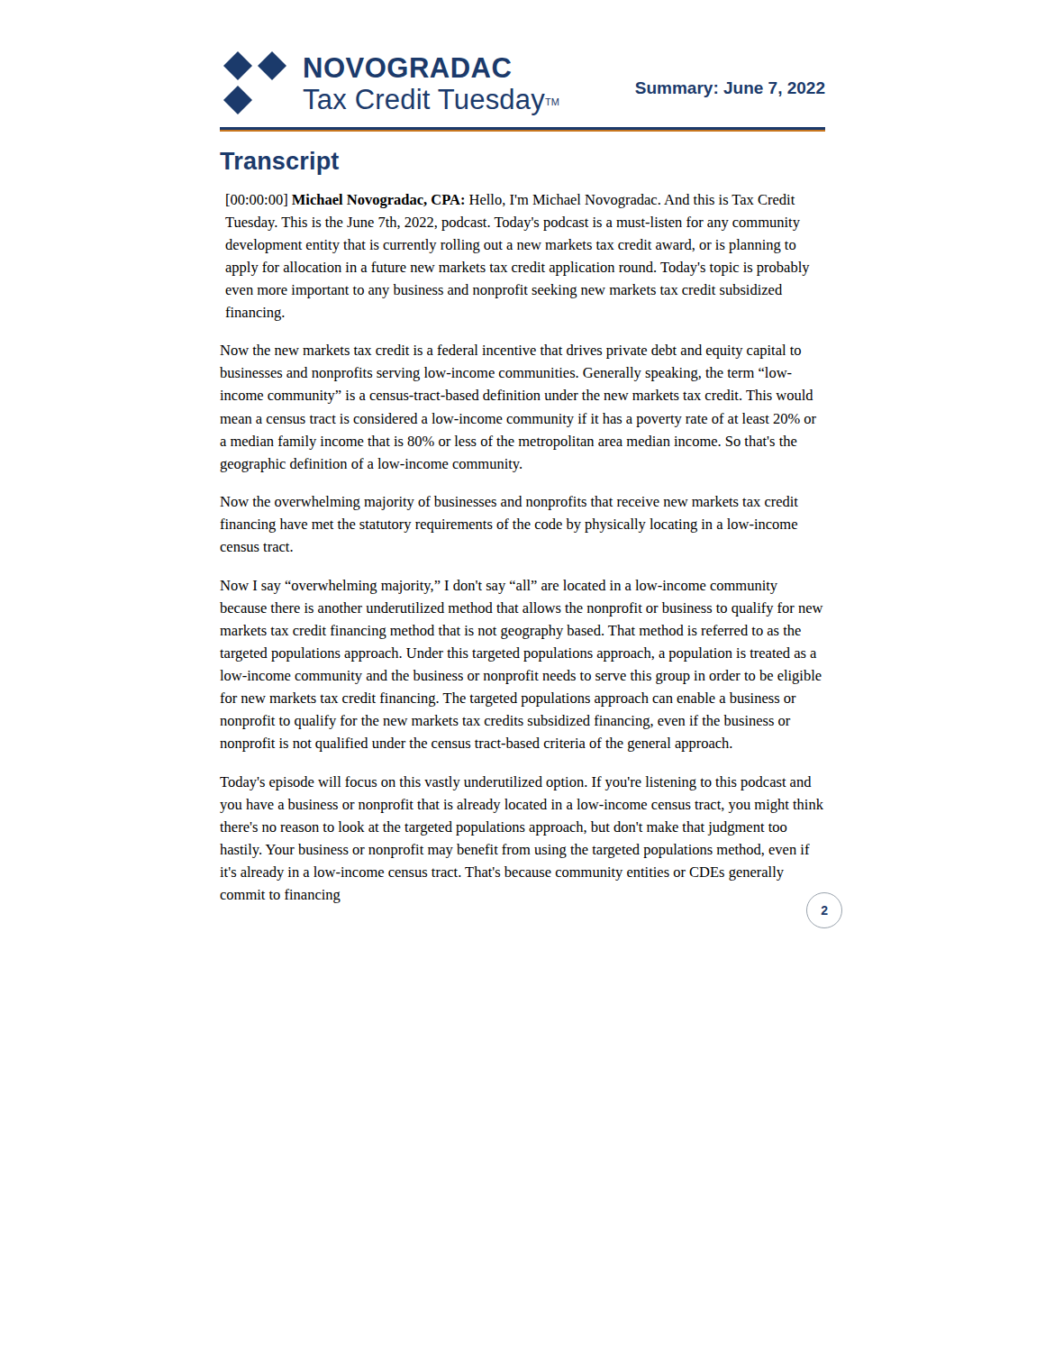NOVOGRADAC
Tax Credit TuesdayTM
Summary: June 7, 2022
Transcript
[00:00:00] Michael Novogradac, CPA: Hello, I'm Michael Novogradac. And this is Tax Credit Tuesday. This is the June 7th, 2022, podcast. Today's podcast is a must-listen for any community development entity that is currently rolling out a new markets tax credit award, or is planning to apply for allocation in a future new markets tax credit application round. Today's topic is probably even more important to any business and nonprofit seeking new markets tax credit subsidized financing.
Now the new markets tax credit is a federal incentive that drives private debt and equity capital to businesses and nonprofits serving low-income communities. Generally speaking, the term “low-income community” is a census-tract-based definition under the new markets tax credit. This would mean a census tract is considered a low-income community if it has a poverty rate of at least 20% or a median family income that is 80% or less of the metropolitan area median income. So that's the geographic definition of a low-income community.
Now the overwhelming majority of businesses and nonprofits that receive new markets tax credit financing have met the statutory requirements of the code by physically locating in a low-income census tract.
Now I say “overwhelming majority,” I don't say “all” are located in a low-income community because there is another underutilized method that allows the nonprofit or business to qualify for new markets tax credit financing method that is not geography based. That method is referred to as the targeted populations approach. Under this targeted populations approach, a population is treated as a low-income community and the business or nonprofit needs to serve this group in order to be eligible for new markets tax credit financing. The targeted populations approach can enable a business or nonprofit to qualify for the new markets tax credits subsidized financing, even if the business or nonprofit is not qualified under the census tract-based criteria of the general approach.
Today's episode will focus on this vastly underutilized option. If you're listening to this podcast and you have a business or nonprofit that is already located in a low-income census tract, you might think there's no reason to look at the targeted populations approach, but don't make that judgment too hastily. Your business or nonprofit may benefit from using the targeted populations method, even if it's already in a low-income census tract. That's because community entities or CDEs generally commit to financing
2